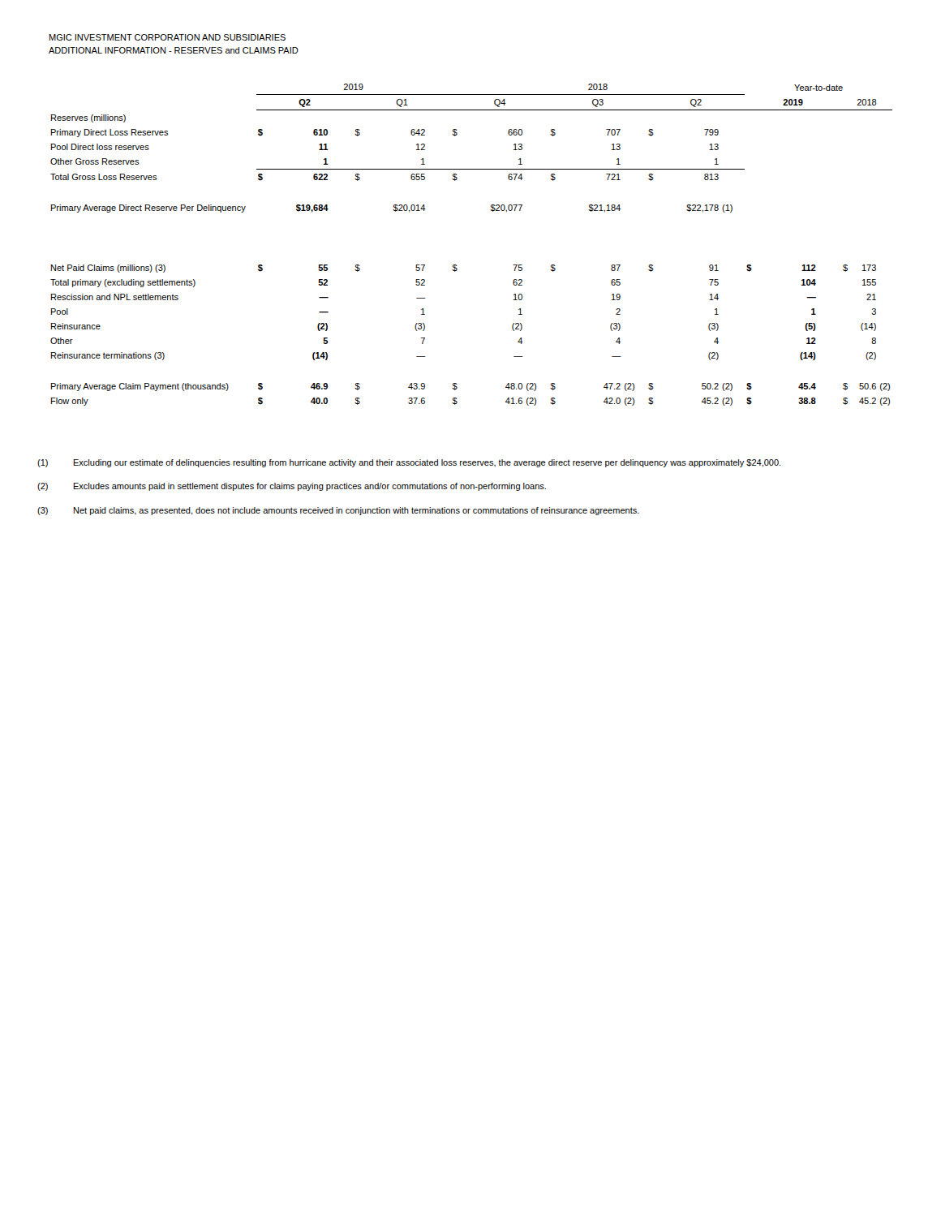MGIC INVESTMENT CORPORATION AND SUBSIDIARIES
ADDITIONAL INFORMATION - RESERVES and CLAIMS PAID
| | 2019 | 2018 | Year-to-date |
| | Q2 | Q1 | Q4 | Q3 | Q2 | 2019 | 2018 |
| Reserves (millions) | |
| Primary Direct Loss Reserves | $ | 610 | | $ | 642 | | $ | 660 | | $ | 707 | | $ | 799 | | | | | | | |
| Pool Direct loss reserves | | 11 | | | 12 | | | 13 | | | 13 | | | 13 | | | | | | | |
| Other Gross Reserves | | 1 | | | 1 | | | 1 | | | 1 | | | 1 | | | | | | | |
| Total Gross Loss Reserves | $ | 622 | | $ | 655 | | $ | 674 | | $ | 721 | | $ | 813 | | | | | | | |
| Primary Average Direct Reserve Per Delinquency | | $19,684 | | | $20,014 | | | $20,077 | | | $21,184 | | | $22,178 | (1) | | | | | | |
| Net Paid Claims (millions) (3) | $ | 55 | | $ | 57 | | $ | 75 | | $ | 87 | | $ | 91 | | $ | 112 | | $ | 173 | |
| Total primary (excluding settlements) | | 52 | | | 52 | | | 62 | | | 65 | | | 75 | | | 104 | | | 155 | |
| Rescission and NPL settlements | | — | | | — | | | 10 | | | 19 | | | 14 | | | — | | | 21 | |
| Pool | | — | | | 1 | | | 1 | | | 2 | | | 1 | | | 1 | | | 3 | |
| Reinsurance | | (2) | | | (3) | | | (2) | | | (3) | | | (3) | | | (5) | | | (14) | |
| Other | | 5 | | | 7 | | | 4 | | | 4 | | | 4 | | | 12 | | | 8 | |
| Reinsurance terminations (3) | | (14) | | | — | | | — | | | — | | | (2) | | | (14) | | | (2) | |
| Primary Average Claim Payment (thousands) | $ | 46.9 | | $ | 43.9 | | $ | 48.0 | (2) | $ | 47.2 | (2) | $ | 50.2 | (2) | $ | 45.4 | | $ | 50.6 | (2) |
| Flow only | $ | 40.0 | | $ | 37.6 | | $ | 41.6 | (2) | $ | 42.0 | (2) | $ | 45.2 | (2) | $ | 38.8 | | $ | 45.2 | (2) |
(1) Excluding our estimate of delinquencies resulting from hurricane activity and their associated loss reserves, the average direct reserve per delinquency was approximately $24,000.
(2) Excludes amounts paid in settlement disputes for claims paying practices and/or commutations of non-performing loans.
(3) Net paid claims, as presented, does not include amounts received in conjunction with terminations or commutations of reinsurance agreements.